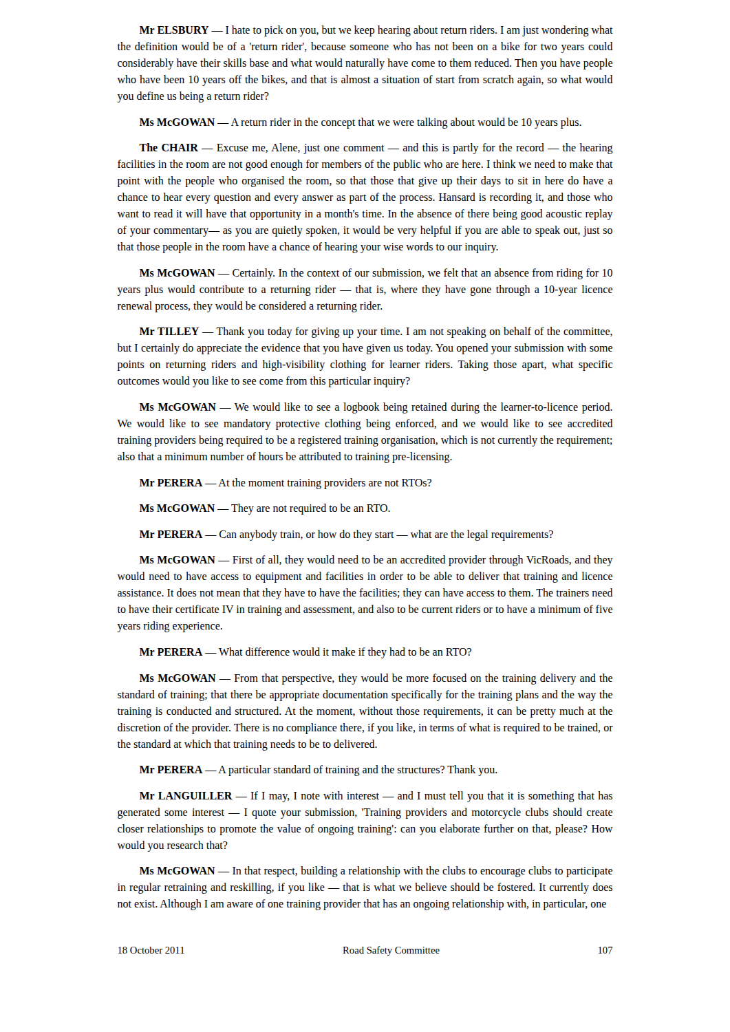Mr ELSBURY — I hate to pick on you, but we keep hearing about return riders. I am just wondering what the definition would be of a 'return rider', because someone who has not been on a bike for two years could considerably have their skills base and what would naturally have come to them reduced. Then you have people who have been 10 years off the bikes, and that is almost a situation of start from scratch again, so what would you define us being a return rider?
Ms McGOWAN — A return rider in the concept that we were talking about would be 10 years plus.
The CHAIR — Excuse me, Alene, just one comment — and this is partly for the record — the hearing facilities in the room are not good enough for members of the public who are here. I think we need to make that point with the people who organised the room, so that those that give up their days to sit in here do have a chance to hear every question and every answer as part of the process. Hansard is recording it, and those who want to read it will have that opportunity in a month's time. In the absence of there being good acoustic replay of your commentary— as you are quietly spoken, it would be very helpful if you are able to speak out, just so that those people in the room have a chance of hearing your wise words to our inquiry.
Ms McGOWAN — Certainly. In the context of our submission, we felt that an absence from riding for 10 years plus would contribute to a returning rider — that is, where they have gone through a 10-year licence renewal process, they would be considered a returning rider.
Mr TILLEY — Thank you today for giving up your time. I am not speaking on behalf of the committee, but I certainly do appreciate the evidence that you have given us today. You opened your submission with some points on returning riders and high-visibility clothing for learner riders. Taking those apart, what specific outcomes would you like to see come from this particular inquiry?
Ms McGOWAN — We would like to see a logbook being retained during the learner-to-licence period. We would like to see mandatory protective clothing being enforced, and we would like to see accredited training providers being required to be a registered training organisation, which is not currently the requirement; also that a minimum number of hours be attributed to training pre-licensing.
Mr PERERA — At the moment training providers are not RTOs?
Ms McGOWAN — They are not required to be an RTO.
Mr PERERA — Can anybody train, or how do they start — what are the legal requirements?
Ms McGOWAN — First of all, they would need to be an accredited provider through VicRoads, and they would need to have access to equipment and facilities in order to be able to deliver that training and licence assistance. It does not mean that they have to have the facilities; they can have access to them. The trainers need to have their certificate IV in training and assessment, and also to be current riders or to have a minimum of five years riding experience.
Mr PERERA — What difference would it make if they had to be an RTO?
Ms McGOWAN — From that perspective, they would be more focused on the training delivery and the standard of training; that there be appropriate documentation specifically for the training plans and the way the training is conducted and structured. At the moment, without those requirements, it can be pretty much at the discretion of the provider. There is no compliance there, if you like, in terms of what is required to be trained, or the standard at which that training needs to be to delivered.
Mr PERERA — A particular standard of training and the structures? Thank you.
Mr LANGUILLER — If I may, I note with interest — and I must tell you that it is something that has generated some interest — I quote your submission, 'Training providers and motorcycle clubs should create closer relationships to promote the value of ongoing training': can you elaborate further on that, please? How would you research that?
Ms McGOWAN — In that respect, building a relationship with the clubs to encourage clubs to participate in regular retraining and reskilling, if you like — that is what we believe should be fostered. It currently does not exist. Although I am aware of one training provider that has an ongoing relationship with, in particular, one
18 October 2011 Road Safety Committee 107